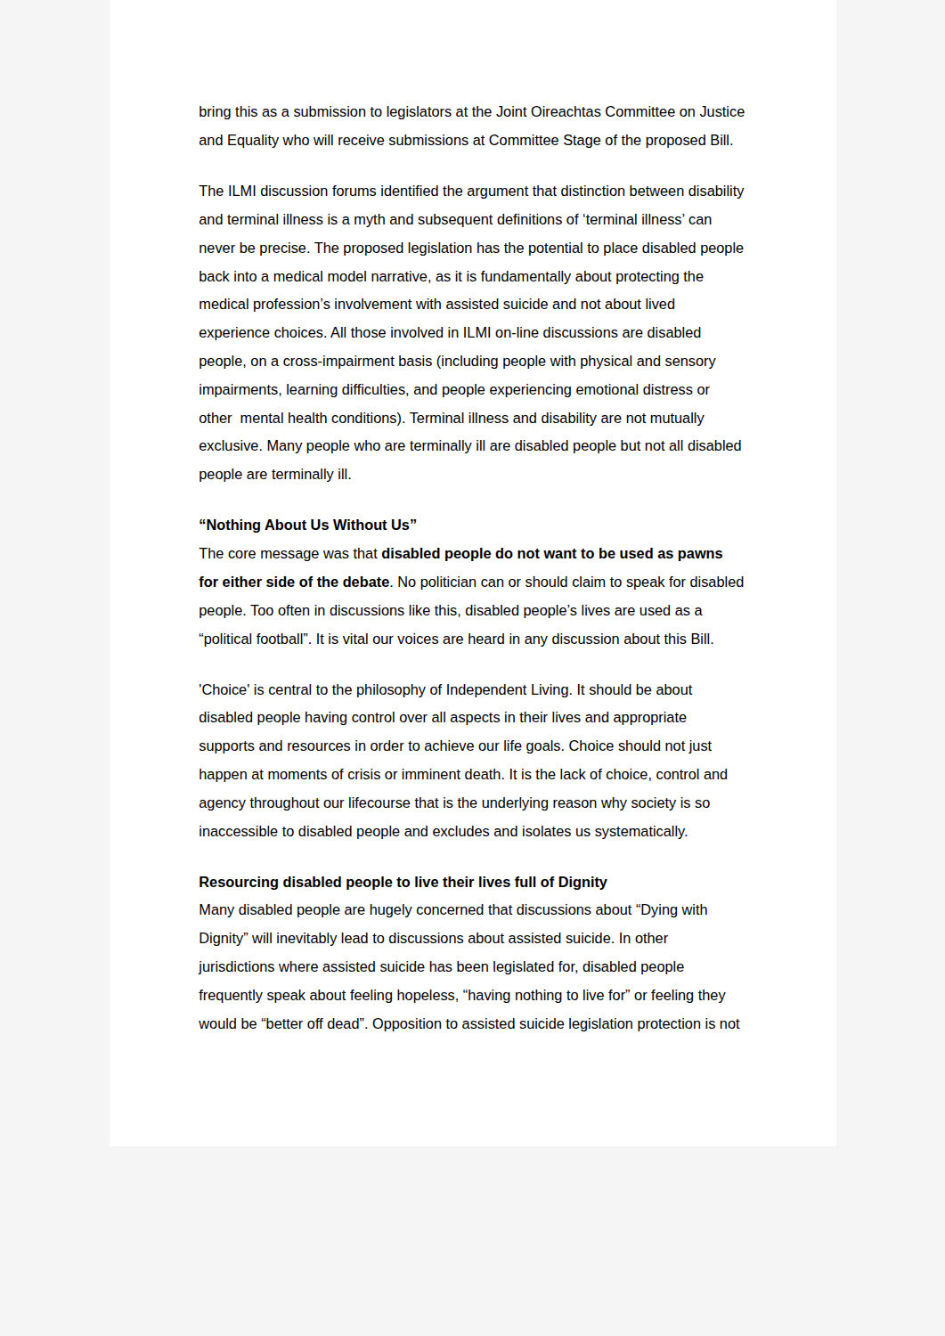bring this as a submission to legislators at the Joint Oireachtas Committee on Justice and Equality who will receive submissions at Committee Stage of the proposed Bill.
The ILMI discussion forums identified the argument that distinction between disability and terminal illness is a myth and subsequent definitions of ‘terminal illness’ can never be precise. The proposed legislation has the potential to place disabled people back into a medical model narrative, as it is fundamentally about protecting the medical profession’s involvement with assisted suicide and not about lived experience choices. All those involved in ILMI on-line discussions are disabled people, on a cross-impairment basis (including people with physical and sensory impairments, learning difficulties, and people experiencing emotional distress or other mental health conditions). Terminal illness and disability are not mutually exclusive. Many people who are terminally ill are disabled people but not all disabled people are terminally ill.
“Nothing About Us Without Us”
The core message was that disabled people do not want to be used as pawns for either side of the debate. No politician can or should claim to speak for disabled people. Too often in discussions like this, disabled people’s lives are used as a “political football”. It is vital our voices are heard in any discussion about this Bill.
'Choice' is central to the philosophy of Independent Living. It should be about disabled people having control over all aspects in their lives and appropriate supports and resources in order to achieve our life goals. Choice should not just happen at moments of crisis or imminent death. It is the lack of choice, control and agency throughout our lifecourse that is the underlying reason why society is so inaccessible to disabled people and excludes and isolates us systematically.
Resourcing disabled people to live their lives full of Dignity
Many disabled people are hugely concerned that discussions about “Dying with Dignity” will inevitably lead to discussions about assisted suicide. In other jurisdictions where assisted suicide has been legislated for, disabled people frequently speak about feeling hopeless, “having nothing to live for” or feeling they would be “better off dead”. Opposition to assisted suicide legislation protection is not